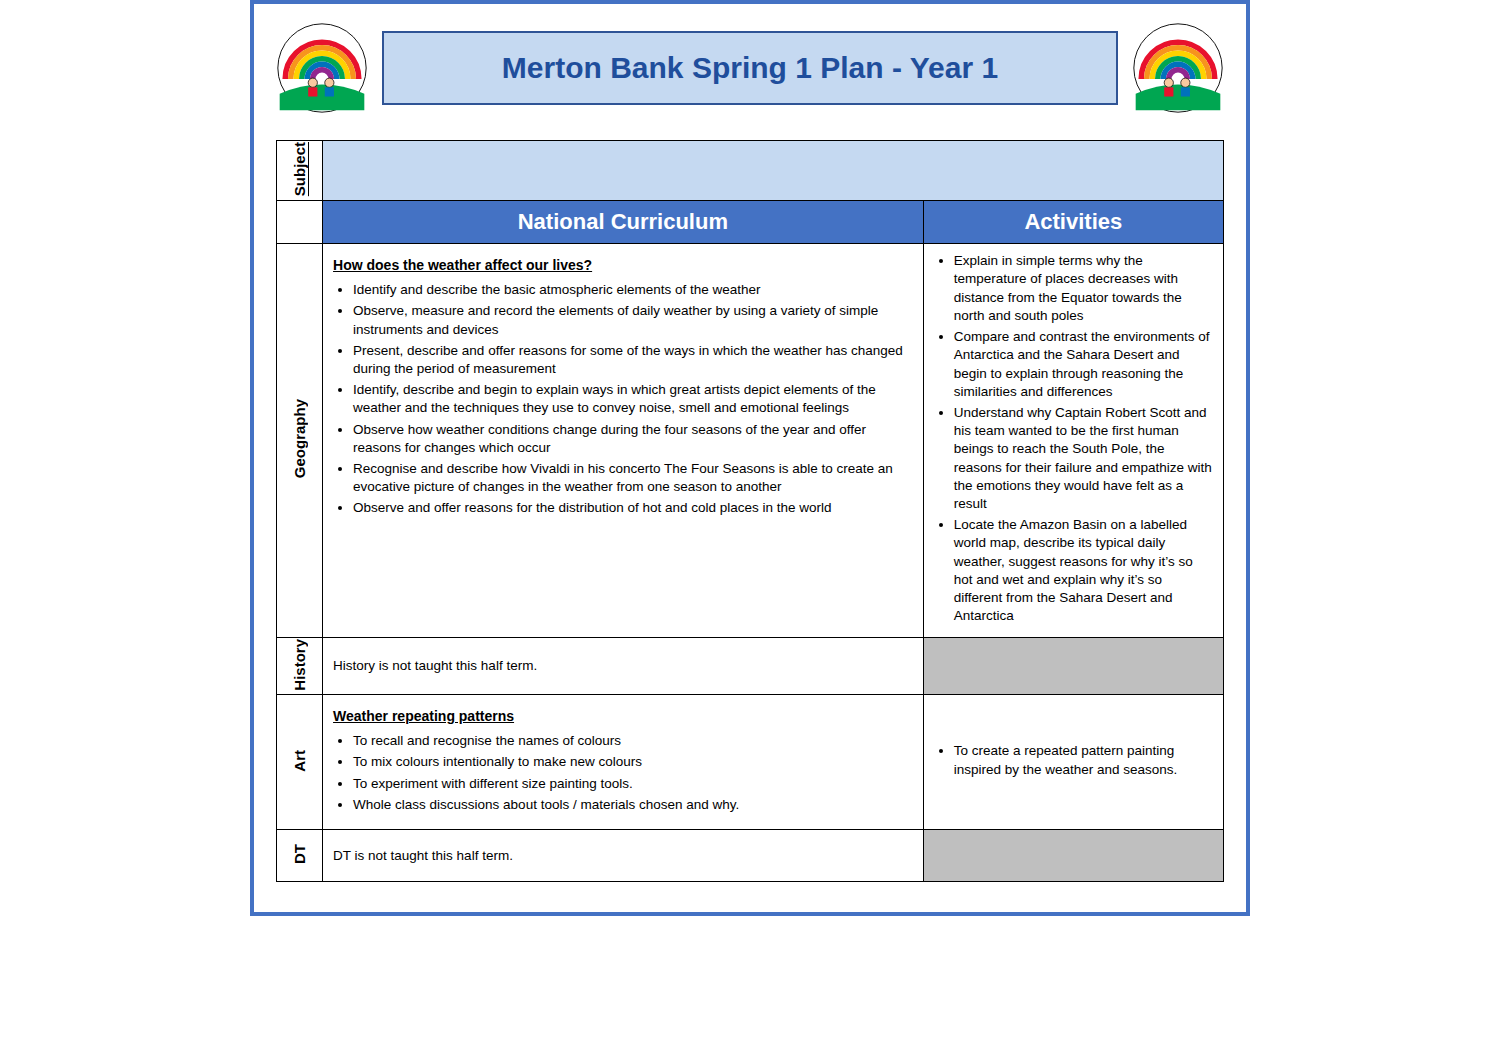Merton Bank Spring 1 Plan - Year 1
| Subject | |
| | National Curriculum | Activities |
| Geography | How does the weather affect our lives? Identify and describe the basic atmospheric elements of the weather Observe, measure and record the elements of daily weather by using a variety of simple instruments and devices Present, describe and offer reasons for some of the ways in which the weather has changed during the period of measurement Identify, describe and begin to explain ways in which great artists depict elements of the weather and the techniques they use to convey noise, smell and emotional feelings Observe how weather conditions change during the four seasons of the year and offer reasons for changes which occur Recognise and describe how Vivaldi in his concerto The Four Seasons is able to create an evocative picture of changes in the weather from one season to another Observe and offer reasons for the distribution of hot and cold places in the world | Explain in simple terms why the temperature of places decreases with distance from the Equator towards the north and south poles Compare and contrast the environments of Antarctica and the Sahara Desert and begin to explain through reasoning the similarities and differences Understand why Captain Robert Scott and his team wanted to be the first human beings to reach the South Pole, the reasons for their failure and empathize with the emotions they would have felt as a result Locate the Amazon Basin on a labelled world map, describe its typical daily weather, suggest reasons for why it’s so hot and wet and explain why it’s so different from the Sahara Desert and Antarctica |
| History | History is not taught this half term. | |
| Art | Weather repeating patterns To recall and recognise the names of colours To mix colours intentionally to make new colours To experiment with different size painting tools. Whole class discussions about tools / materials chosen and why. | To create a repeated pattern painting inspired by the weather and seasons. |
| DT | DT is not taught this half term. | |